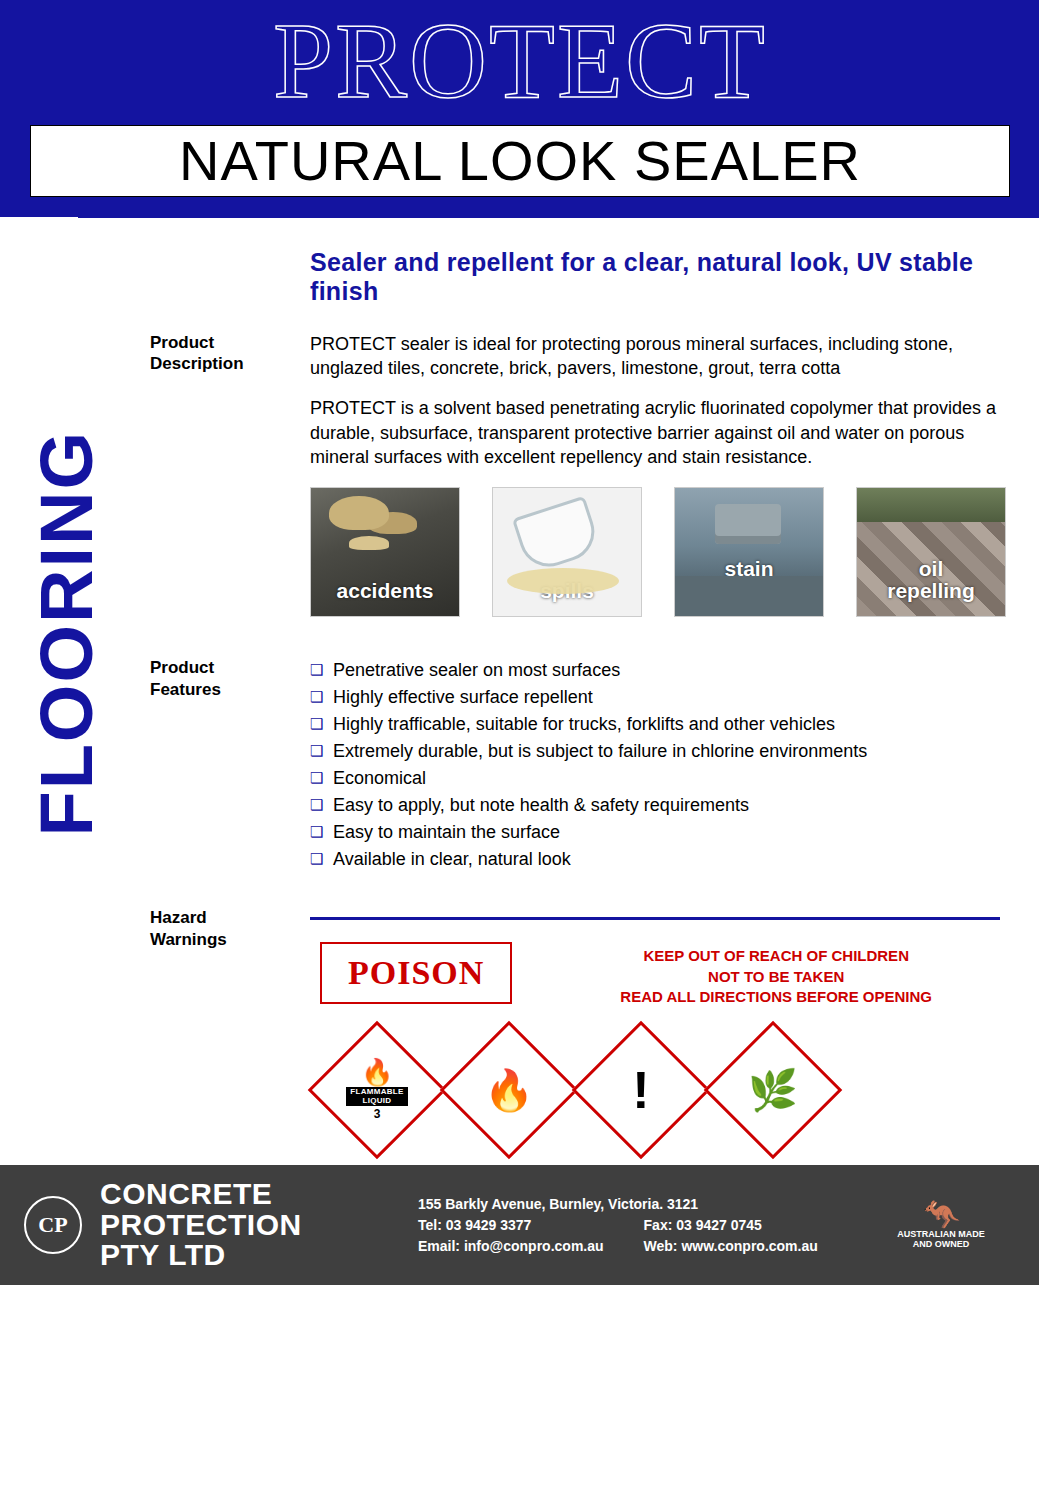PROTECT
NATURAL LOOK SEALER
Rev. 2018
FLOORING
Sealer and repellent for a clear, natural look, UV stable finish
Product
Description
PROTECT sealer is ideal for protecting porous mineral surfaces, including stone, unglazed tiles, concrete, brick, pavers, limestone, grout, terra cotta
PROTECT is a solvent based penetrating acrylic fluorinated copolymer that provides a durable, subsurface, transparent protective barrier against oil and water on porous mineral surfaces with excellent repellency and stain resistance.
accidents
spills
stain
resistant
oil
repelling
Product
Features
Penetrative sealer on most surfaces
Highly effective surface repellent
Highly trafficable, suitable for trucks, forklifts and other vehicles
Extremely durable, but is subject to failure in chlorine environments
Economical
Easy to apply, but note health & safety requirements
Easy to maintain the surface
Available in clear, natural look
Hazard
Warnings
POISON
KEEP OUT OF REACH OF CHILDREN
NOT TO BE TAKEN
READ ALL DIRECTIONS BEFORE OPENING
🔥 FLAMMABLE
LIQUID 3
🔥
!
🌿
CP
CONCRETE PROTECTION
PTY LTD
155 Barkly Avenue, Burnley, Victoria. 3121
Tel: 03 9429 3377
Email: info@conpro.com.au
Fax: 03 9427 0745
Web: www.conpro.com.au
🦘 AUSTRALIAN MADE
AND OWNED